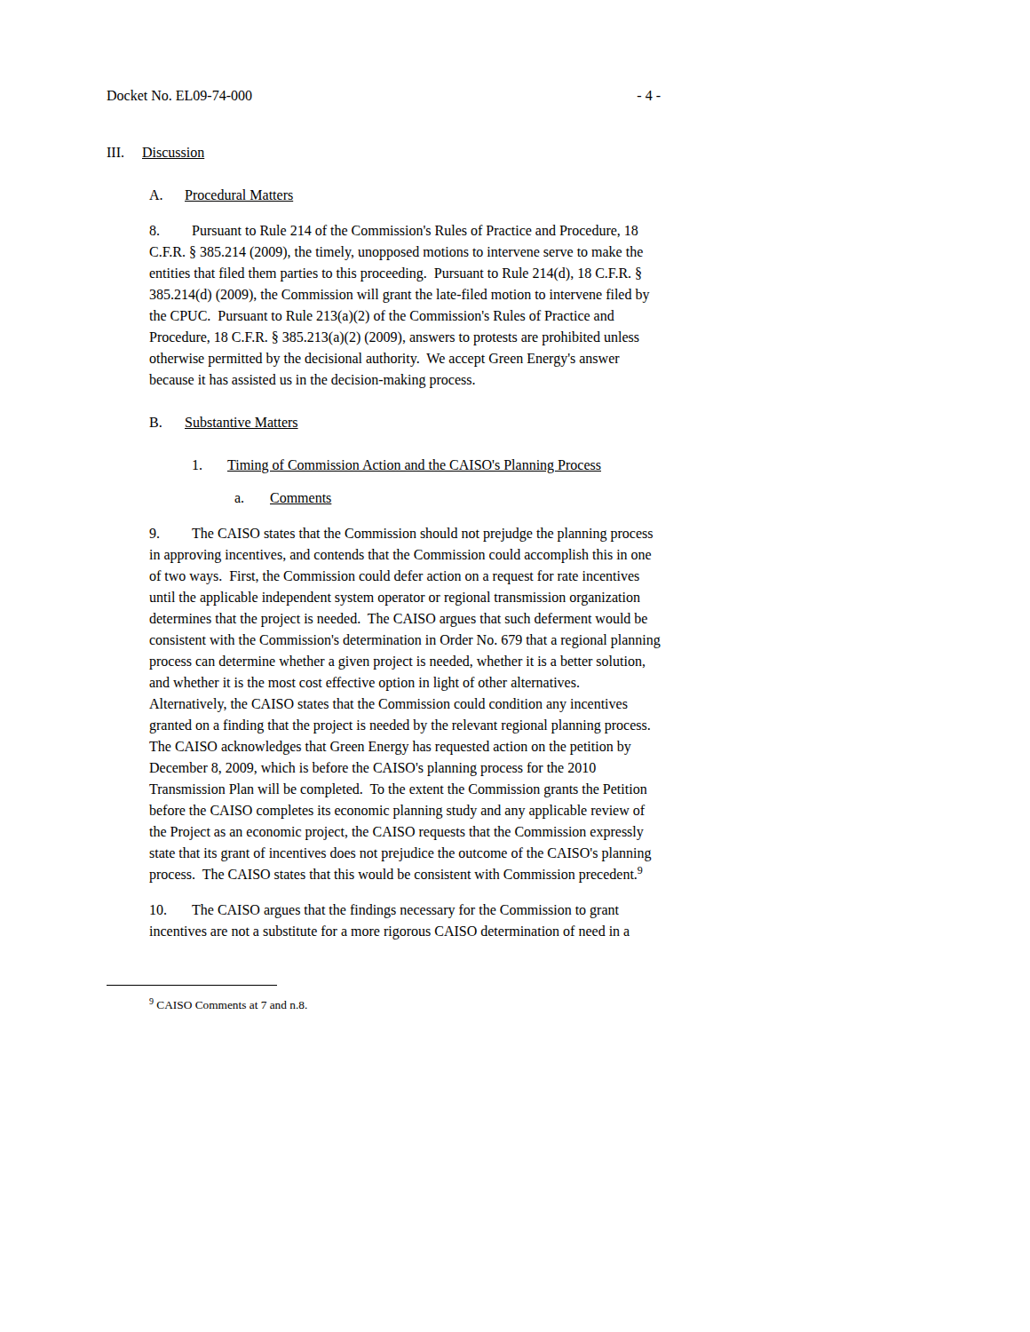Docket No. EL09-74-000 - 4 -
III. Discussion
A. Procedural Matters
8. Pursuant to Rule 214 of the Commission's Rules of Practice and Procedure, 18 C.F.R. § 385.214 (2009), the timely, unopposed motions to intervene serve to make the entities that filed them parties to this proceeding. Pursuant to Rule 214(d), 18 C.F.R. § 385.214(d) (2009), the Commission will grant the late-filed motion to intervene filed by the CPUC. Pursuant to Rule 213(a)(2) of the Commission's Rules of Practice and Procedure, 18 C.F.R. § 385.213(a)(2) (2009), answers to protests are prohibited unless otherwise permitted by the decisional authority. We accept Green Energy's answer because it has assisted us in the decision-making process.
B. Substantive Matters
1. Timing of Commission Action and the CAISO's Planning Process
a. Comments
9. The CAISO states that the Commission should not prejudge the planning process in approving incentives, and contends that the Commission could accomplish this in one of two ways. First, the Commission could defer action on a request for rate incentives until the applicable independent system operator or regional transmission organization determines that the project is needed. The CAISO argues that such deferment would be consistent with the Commission's determination in Order No. 679 that a regional planning process can determine whether a given project is needed, whether it is a better solution, and whether it is the most cost effective option in light of other alternatives. Alternatively, the CAISO states that the Commission could condition any incentives granted on a finding that the project is needed by the relevant regional planning process. The CAISO acknowledges that Green Energy has requested action on the petition by December 8, 2009, which is before the CAISO's planning process for the 2010 Transmission Plan will be completed. To the extent the Commission grants the Petition before the CAISO completes its economic planning study and any applicable review of the Project as an economic project, the CAISO requests that the Commission expressly state that its grant of incentives does not prejudice the outcome of the CAISO's planning process. The CAISO states that this would be consistent with Commission precedent.9
10. The CAISO argues that the findings necessary for the Commission to grant incentives are not a substitute for a more rigorous CAISO determination of need in a
9 CAISO Comments at 7 and n.8.